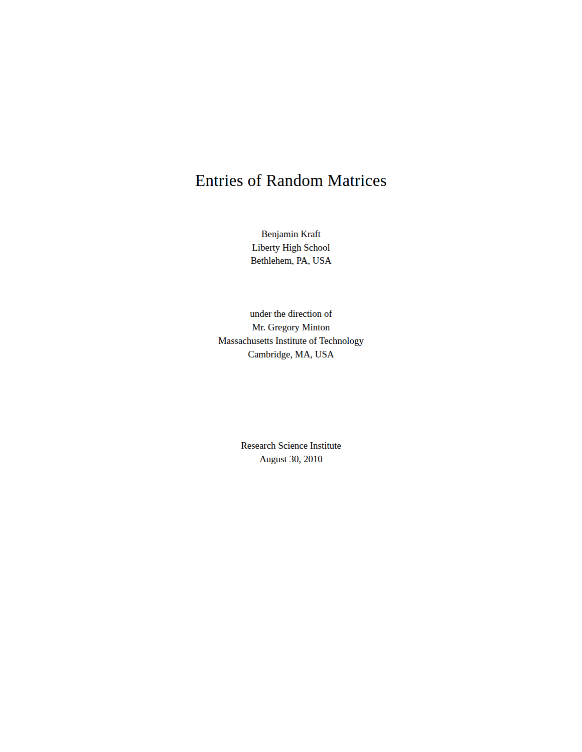Entries of Random Matrices
Benjamin Kraft Liberty High School Bethlehem, PA, USA
under the direction of Mr. Gregory Minton Massachusetts Institute of Technology Cambridge, MA, USA
Research Science Institute August 30, 2010